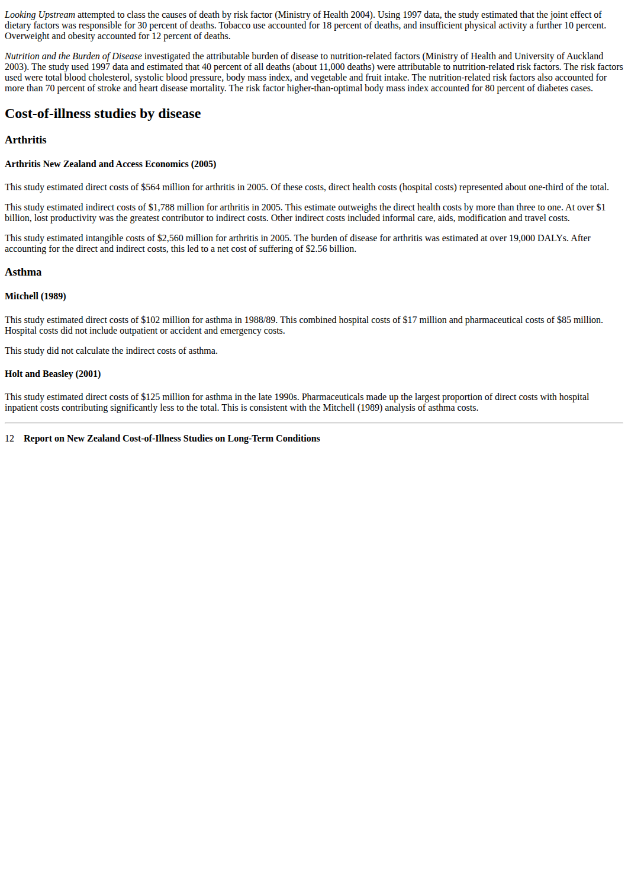Looking Upstream attempted to class the causes of death by risk factor (Ministry of Health 2004). Using 1997 data, the study estimated that the joint effect of dietary factors was responsible for 30 percent of deaths. Tobacco use accounted for 18 percent of deaths, and insufficient physical activity a further 10 percent. Overweight and obesity accounted for 12 percent of deaths.
Nutrition and the Burden of Disease investigated the attributable burden of disease to nutrition-related factors (Ministry of Health and University of Auckland 2003). The study used 1997 data and estimated that 40 percent of all deaths (about 11,000 deaths) were attributable to nutrition-related risk factors. The risk factors used were total blood cholesterol, systolic blood pressure, body mass index, and vegetable and fruit intake. The nutrition-related risk factors also accounted for more than 70 percent of stroke and heart disease mortality. The risk factor higher-than-optimal body mass index accounted for 80 percent of diabetes cases.
Cost-of-illness studies by disease
Arthritis
Arthritis New Zealand and Access Economics (2005)
This study estimated direct costs of $564 million for arthritis in 2005. Of these costs, direct health costs (hospital costs) represented about one-third of the total.
This study estimated indirect costs of $1,788 million for arthritis in 2005. This estimate outweighs the direct health costs by more than three to one. At over $1 billion, lost productivity was the greatest contributor to indirect costs. Other indirect costs included informal care, aids, modification and travel costs.
This study estimated intangible costs of $2,560 million for arthritis in 2005. The burden of disease for arthritis was estimated at over 19,000 DALYs. After accounting for the direct and indirect costs, this led to a net cost of suffering of $2.56 billion.
Asthma
Mitchell (1989)
This study estimated direct costs of $102 million for asthma in 1988/89. This combined hospital costs of $17 million and pharmaceutical costs of $85 million. Hospital costs did not include outpatient or accident and emergency costs.
This study did not calculate the indirect costs of asthma.
Holt and Beasley (2001)
This study estimated direct costs of $125 million for asthma in the late 1990s. Pharmaceuticals made up the largest proportion of direct costs with hospital inpatient costs contributing significantly less to the total. This is consistent with the Mitchell (1989) analysis of asthma costs.
12 Report on New Zealand Cost-of-Illness Studies on Long-Term Conditions